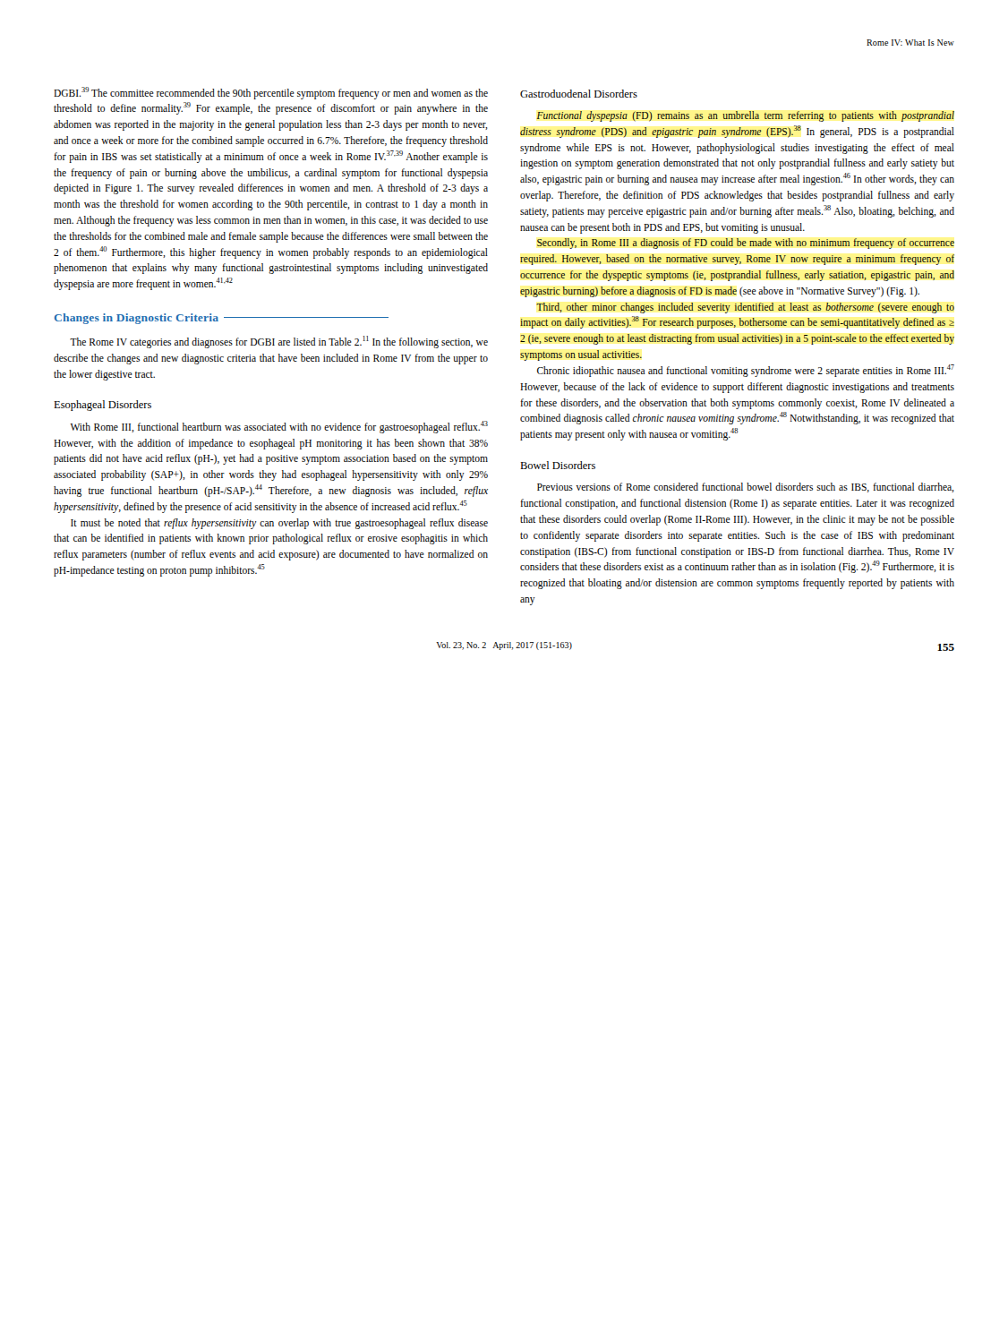Rome IV: What Is New
DGBI.39 The committee recommended the 90th percentile symptom frequency or men and women as the threshold to define normality.39 For example, the presence of discomfort or pain anywhere in the abdomen was reported in the majority in the general population less than 2-3 days per month to never, and once a week or more for the combined sample occurred in 6.7%. Therefore, the frequency threshold for pain in IBS was set statistically at a minimum of once a week in Rome IV.37,39 Another example is the frequency of pain or burning above the umbilicus, a cardinal symptom for functional dyspepsia depicted in Figure 1. The survey revealed differences in women and men. A threshold of 2-3 days a month was the threshold for women according to the 90th percentile, in contrast to 1 day a month in men. Although the frequency was less common in men than in women, in this case, it was decided to use the thresholds for the combined male and female sample because the differences were small between the 2 of them.40 Furthermore, this higher frequency in women probably responds to an epidemiological phenomenon that explains why many functional gastrointestinal symptoms including uninvestigated dyspepsia are more frequent in women.41,42
Changes in Diagnostic Criteria
The Rome IV categories and diagnoses for DGBI are listed in Table 2.11 In the following section, we describe the changes and new diagnostic criteria that have been included in Rome IV from the upper to the lower digestive tract.
Esophageal Disorders
With Rome III, functional heartburn was associated with no evidence for gastroesophageal reflux.43 However, with the addition of impedance to esophageal pH monitoring it has been shown that 38% patients did not have acid reflux (pH-), yet had a positive symptom association based on the symptom associated probability (SAP+), in other words they had esophageal hypersensitivity with only 29% having true functional heartburn (pH-/SAP-).44 Therefore, a new diagnosis was included, reflux hypersensitivity, defined by the presence of acid sensitivity in the absence of increased acid reflux.45
It must be noted that reflux hypersensitivity can overlap with true gastroesophageal reflux disease that can be identified in patients with known prior pathological reflux or erosive esophagitis in which reflux parameters (number of reflux events and acid exposure) are documented to have normalized on pH-impedance testing on proton pump inhibitors.45
Gastroduodenal Disorders
Functional dyspepsia (FD) remains as an umbrella term referring to patients with postprandial distress syndrome (PDS) and epigastric pain syndrome (EPS).38 In general, PDS is a postprandial syndrome while EPS is not. However, pathophysiological studies investigating the effect of meal ingestion on symptom generation demonstrated that not only postprandial fullness and early satiety but also, epigastric pain or burning and nausea may increase after meal ingestion.46 In other words, they can overlap. Therefore, the definition of PDS acknowledges that besides postprandial fullness and early satiety, patients may perceive epigastric pain and/or burning after meals.38 Also, bloating, belching, and nausea can be present both in PDS and EPS, but vomiting is unusual.
Secondly, in Rome III a diagnosis of FD could be made with no minimum frequency of occurrence required. However, based on the normative survey, Rome IV now require a minimum frequency of occurrence for the dyspeptic symptoms (ie, postprandial fullness, early satiation, epigastric pain, and epigastric burning) before a diagnosis of FD is made (see above in "Normative Survey") (Fig. 1).
Third, other minor changes included severity identified at least as bothersome (severe enough to impact on daily activities).38 For research purposes, bothersome can be semi-quantitatively defined as ≥ 2 (ie, severe enough to at least distracting from usual activities) in a 5 point-scale to the effect exerted by symptoms on usual activities.
Chronic idiopathic nausea and functional vomiting syndrome were 2 separate entities in Rome III.47 However, because of the lack of evidence to support different diagnostic investigations and treatments for these disorders, and the observation that both symptoms commonly coexist, Rome IV delineated a combined diagnosis called chronic nausea vomiting syndrome.48 Notwithstanding, it was recognized that patients may present only with nausea or vomiting.48
Bowel Disorders
Previous versions of Rome considered functional bowel disorders such as IBS, functional diarrhea, functional constipation, and functional distension (Rome I) as separate entities. Later it was recognized that these disorders could overlap (Rome II-Rome III). However, in the clinic it may be not be possible to confidently separate disorders into separate entities. Such is the case of IBS with predominant constipation (IBS-C) from functional constipation or IBS-D from functional diarrhea. Thus, Rome IV considers that these disorders exist as a continuum rather than as in isolation (Fig. 2).49 Furthermore, it is recognized that bloating and/or distension are common symptoms frequently reported by patients with any
Vol. 23, No. 2 April, 2017 (151-163) 155